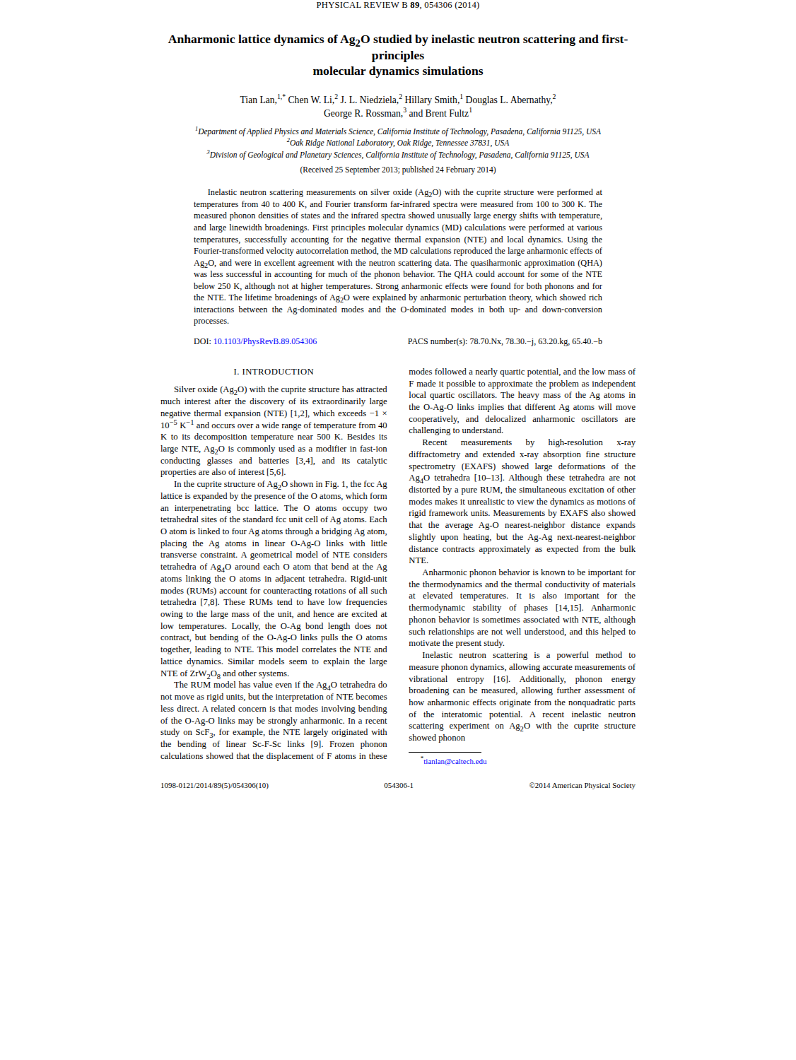PHYSICAL REVIEW B 89, 054306 (2014)
Anharmonic lattice dynamics of Ag2O studied by inelastic neutron scattering and first-principles
molecular dynamics simulations
Tian Lan,1,* Chen W. Li,2 J. L. Niedziela,2 Hillary Smith,1 Douglas L. Abernathy,2
George R. Rossman,3 and Brent Fultz1
1Department of Applied Physics and Materials Science, California Institute of Technology, Pasadena, California 91125, USA
2Oak Ridge National Laboratory, Oak Ridge, Tennessee 37831, USA
3Division of Geological and Planetary Sciences, California Institute of Technology, Pasadena, California 91125, USA
(Received 25 September 2013; published 24 February 2014)
Inelastic neutron scattering measurements on silver oxide (Ag2O) with the cuprite structure were performed at temperatures from 40 to 400 K, and Fourier transform far-infrared spectra were measured from 100 to 300 K. The measured phonon densities of states and the infrared spectra showed unusually large energy shifts with temperature, and large linewidth broadenings. First principles molecular dynamics (MD) calculations were performed at various temperatures, successfully accounting for the negative thermal expansion (NTE) and local dynamics. Using the Fourier-transformed velocity autocorrelation method, the MD calculations reproduced the large anharmonic effects of Ag2O, and were in excellent agreement with the neutron scattering data. The quasiharmonic approximation (QHA) was less successful in accounting for much of the phonon behavior. The QHA could account for some of the NTE below 250 K, although not at higher temperatures. Strong anharmonic effects were found for both phonons and for the NTE. The lifetime broadenings of Ag2O were explained by anharmonic perturbation theory, which showed rich interactions between the Ag-dominated modes and the O-dominated modes in both up- and down-conversion processes.
DOI: 10.1103/PhysRevB.89.054306 PACS number(s): 78.70.Nx, 78.30.−j, 63.20.kg, 65.40.−b
I. INTRODUCTION
Silver oxide (Ag2O) with the cuprite structure has attracted much interest after the discovery of its extraordinarily large negative thermal expansion (NTE) [1,2], which exceeds −1 × 10−5 K−1 and occurs over a wide range of temperature from 40 K to its decomposition temperature near 500 K. Besides its large NTE, Ag2O is commonly used as a modifier in fast-ion conducting glasses and batteries [3,4], and its catalytic properties are also of interest [5,6].
In the cuprite structure of Ag2O shown in Fig. 1, the fcc Ag lattice is expanded by the presence of the O atoms, which form an interpenetrating bcc lattice. The O atoms occupy two tetrahedral sites of the standard fcc unit cell of Ag atoms. Each O atom is linked to four Ag atoms through a bridging Ag atom, placing the Ag atoms in linear O-Ag-O links with little transverse constraint. A geometrical model of NTE considers tetrahedra of Ag4O around each O atom that bend at the Ag atoms linking the O atoms in adjacent tetrahedra. Rigid-unit modes (RUMs) account for counteracting rotations of all such tetrahedra [7,8]. These RUMs tend to have low frequencies owing to the large mass of the unit, and hence are excited at low temperatures. Locally, the O-Ag bond length does not contract, but bending of the O-Ag-O links pulls the O atoms together, leading to NTE. This model correlates the NTE and lattice dynamics. Similar models seem to explain the large NTE of ZrW2O8 and other systems.
The RUM model has value even if the Ag4O tetrahedra do not move as rigid units, but the interpretation of NTE becomes less direct. A related concern is that modes involving bending of the O-Ag-O links may be strongly anharmonic. In a recent study on ScF3, for example, the NTE largely originated with the bending of linear Sc-F-Sc links [9]. Frozen phonon calculations showed that the displacement of F atoms in these modes followed a nearly quartic potential, and the low mass of F made it possible to approximate the problem as independent local quartic oscillators. The heavy mass of the Ag atoms in the O-Ag-O links implies that different Ag atoms will move cooperatively, and delocalized anharmonic oscillators are challenging to understand.
Recent measurements by high-resolution x-ray diffractometry and extended x-ray absorption fine structure spectrometry (EXAFS) showed large deformations of the Ag4O tetrahedra [10–13]. Although these tetrahedra are not distorted by a pure RUM, the simultaneous excitation of other modes makes it unrealistic to view the dynamics as motions of rigid framework units. Measurements by EXAFS also showed that the average Ag-O nearest-neighbor distance expands slightly upon heating, but the Ag-Ag next-nearest-neighbor distance contracts approximately as expected from the bulk NTE.
Anharmonic phonon behavior is known to be important for the thermodynamics and the thermal conductivity of materials at elevated temperatures. It is also important for the thermodynamic stability of phases [14,15]. Anharmonic phonon behavior is sometimes associated with NTE, although such relationships are not well understood, and this helped to motivate the present study.
Inelastic neutron scattering is a powerful method to measure phonon dynamics, allowing accurate measurements of vibrational entropy [16]. Additionally, phonon energy broadening can be measured, allowing further assessment of how anharmonic effects originate from the nonquadratic parts of the interatomic potential. A recent inelastic neutron scattering experiment on Ag2O with the cuprite structure showed phonon
*tianlan@caltech.edu
1098-0121/2014/89(5)/054306(10) 054306-1 ©2014 American Physical Society